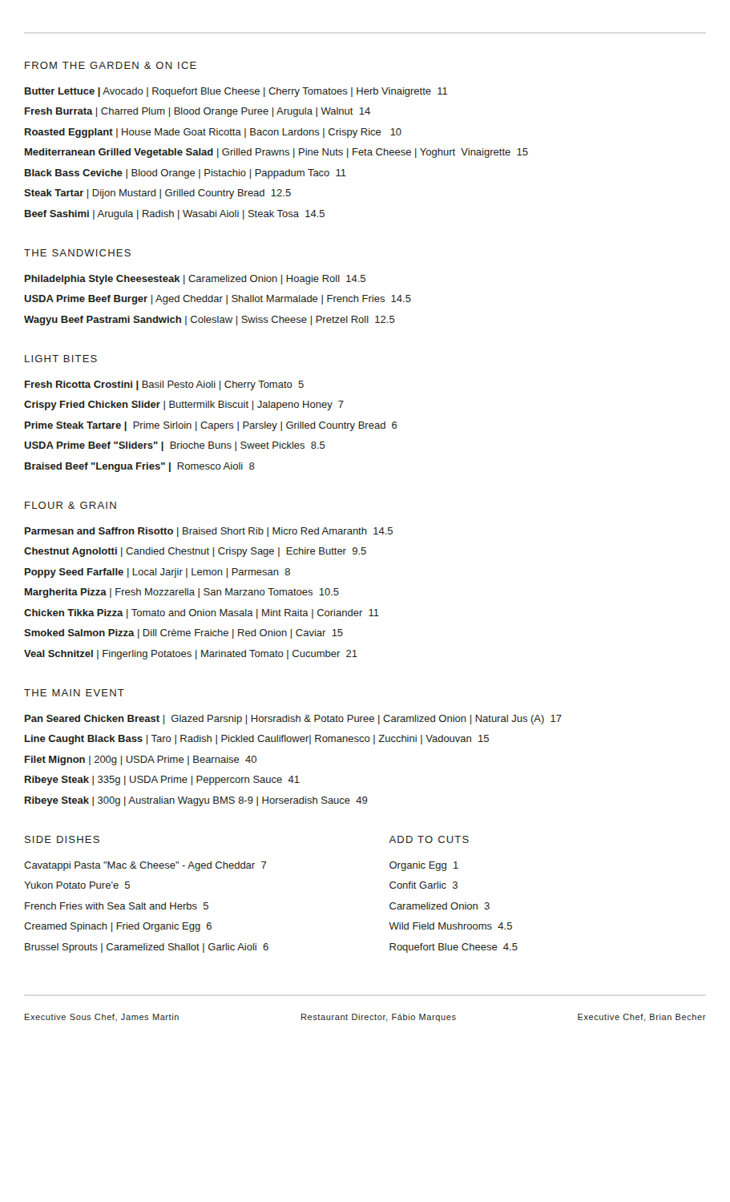From the Garden & On Ice
Butter Lettuce | Avocado | Roquefort Blue Cheese | Cherry Tomatoes | Herb Vinaigrette 11
Fresh Burrata | Charred Plum | Blood Orange Puree | Arugula | Walnut 14
Roasted Eggplant | House Made Goat Ricotta | Bacon Lardons | Crispy Rice 10
Mediterranean Grilled Vegetable Salad | Grilled Prawns | Pine Nuts | Feta Cheese | Yoghurt Vinaigrette 15
Black Bass Ceviche | Blood Orange | Pistachio | Pappadum Taco 11
Steak Tartar | Dijon Mustard | Grilled Country Bread 12.5
Beef Sashimi | Arugula | Radish | Wasabi Aioli | Steak Tosa 14.5
The Sandwiches
Philadelphia Style Cheesesteak | Caramelized Onion | Hoagie Roll 14.5
USDA Prime Beef Burger | Aged Cheddar | Shallot Marmalade | French Fries 14.5
Wagyu Beef Pastrami Sandwich | Coleslaw | Swiss Cheese | Pretzel Roll 12.5
Light Bites
Fresh Ricotta Crostini | Basil Pesto Aioli | Cherry Tomato 5
Crispy Fried Chicken Slider | Buttermilk Biscuit | Jalapeno Honey 7
Prime Steak Tartare | Prime Sirloin | Capers | Parsley | Grilled Country Bread 6
USDA Prime Beef "Sliders" | Brioche Buns | Sweet Pickles 8.5
Braised Beef "Lengua Fries" | Romesco Aioli 8
Flour & Grain
Parmesan and Saffron Risotto | Braised Short Rib | Micro Red Amaranth 14.5
Chestnut Agnolotti | Candied Chestnut | Crispy Sage | Echire Butter 9.5
Poppy Seed Farfalle | Local Jarjir | Lemon | Parmesan 8
Margherita Pizza | Fresh Mozzarella | San Marzano Tomatoes 10.5
Chicken Tikka Pizza | Tomato and Onion Masala | Mint Raita | Coriander 11
Smoked Salmon Pizza | Dill Crème Fraiche | Red Onion | Caviar 15
Veal Schnitzel | Fingerling Potatoes | Marinated Tomato | Cucumber 21
The Main Event
Pan Seared Chicken Breast | Glazed Parsnip | Horsradish & Potato Puree | Caramlized Onion | Natural Jus (A) 17
Line Caught Black Bass | Taro | Radish | Pickled Cauliflower| Romanesco | Zucchini | Vadouvan 15
Filet Mignon | 200g | USDA Prime | Bearnaise 40
Ribeye Steak | 335g | USDA Prime | Peppercorn Sauce 41
Ribeye Steak | 300g | Australian Wagyu BMS 8-9 | Horseradish Sauce 49
Side Dishes
Cavatappi Pasta "Mac & Cheese" - Aged Cheddar 7
Yukon Potato Pure'e 5
French Fries with Sea Salt and Herbs 5
Creamed Spinach | Fried Organic Egg 6
Brussel Sprouts | Caramelized Shallot | Garlic Aioli 6
Add to Cuts
Organic Egg 1
Confit Garlic 3
Caramelized Onion 3
Wild Field Mushrooms 4.5
Roquefort Blue Cheese 4.5
Executive Sous Chef, James Martin Restaurant Director, Fábio Marques Executive Chef, Brian Becher